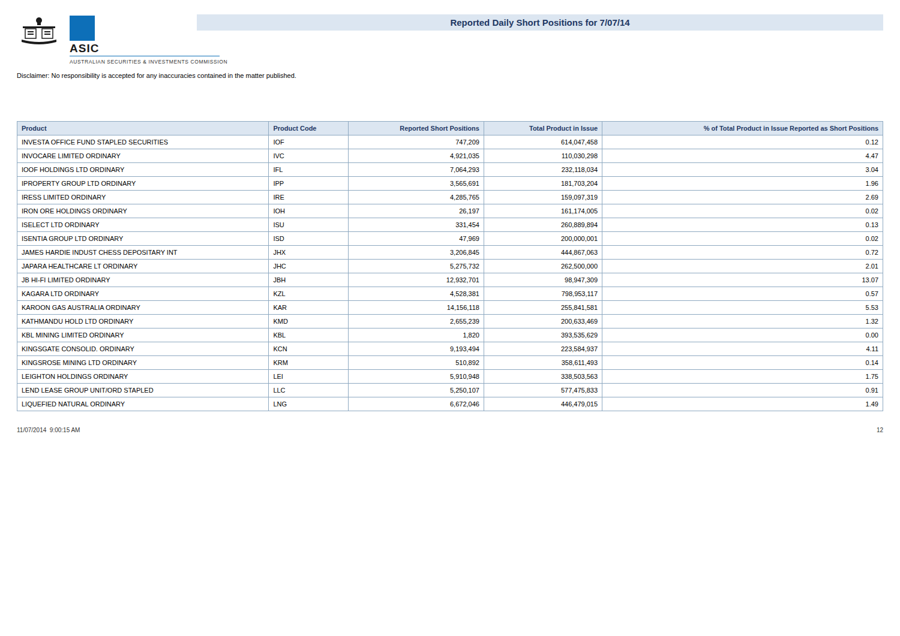ASIC
Australian Securities & Investments Commission
Reported Daily Short Positions for 7/07/14
Disclaimer: No responsibility is accepted for any inaccuracies contained in the matter published.
| Product | Product Code | Reported Short Positions | Total Product in Issue | % of Total Product in Issue Reported as Short Positions |
| --- | --- | --- | --- | --- |
| INVESTA OFFICE FUND STAPLED SECURITIES | IOF | 747,209 | 614,047,458 | 0.12 |
| INVOCARE LIMITED ORDINARY | IVC | 4,921,035 | 110,030,298 | 4.47 |
| IOOF HOLDINGS LTD ORDINARY | IFL | 7,064,293 | 232,118,034 | 3.04 |
| IPROPERTY GROUP LTD ORDINARY | IPP | 3,565,691 | 181,703,204 | 1.96 |
| IRESS LIMITED ORDINARY | IRE | 4,285,765 | 159,097,319 | 2.69 |
| IRON ORE HOLDINGS ORDINARY | IOH | 26,197 | 161,174,005 | 0.02 |
| ISELECT LTD ORDINARY | ISU | 331,454 | 260,889,894 | 0.13 |
| ISENTIA GROUP LTD ORDINARY | ISD | 47,969 | 200,000,001 | 0.02 |
| JAMES HARDIE INDUST CHESS DEPOSITARY INT | JHX | 3,206,845 | 444,867,063 | 0.72 |
| JAPARA HEALTHCARE LT ORDINARY | JHC | 5,275,732 | 262,500,000 | 2.01 |
| JB HI-FI LIMITED ORDINARY | JBH | 12,932,701 | 98,947,309 | 13.07 |
| KAGARA LTD ORDINARY | KZL | 4,528,381 | 798,953,117 | 0.57 |
| KAROON GAS AUSTRALIA ORDINARY | KAR | 14,156,118 | 255,841,581 | 5.53 |
| KATHMANDU HOLD LTD ORDINARY | KMD | 2,655,239 | 200,633,469 | 1.32 |
| KBL MINING LIMITED ORDINARY | KBL | 1,820 | 393,535,629 | 0.00 |
| KINGSGATE CONSOLID. ORDINARY | KCN | 9,193,494 | 223,584,937 | 4.11 |
| KINGSROSE MINING LTD ORDINARY | KRM | 510,892 | 358,611,493 | 0.14 |
| LEIGHTON HOLDINGS ORDINARY | LEI | 5,910,948 | 338,503,563 | 1.75 |
| LEND LEASE GROUP UNIT/ORD STAPLED | LLC | 5,250,107 | 577,475,833 | 0.91 |
| LIQUEFIED NATURAL ORDINARY | LNG | 6,672,046 | 446,479,015 | 1.49 |
11/07/2014 9:00:15 AM 12